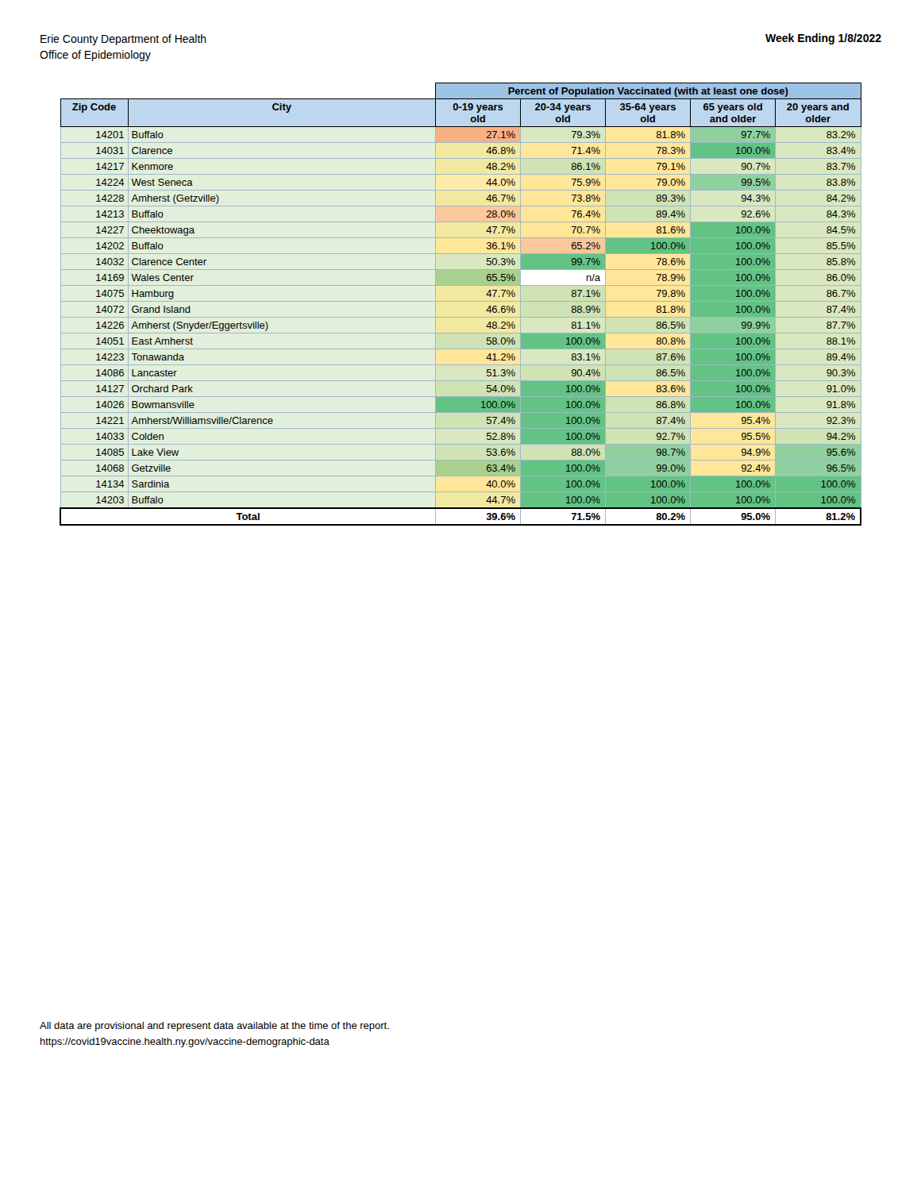Erie County Department of Health
Office of Epidemiology
Week Ending 1/8/2022
| | | Percent of Population Vaccinated (with at least one dose) |
| Zip Code | City | 0-19 years old | 20-34 years old | 35-64 years old | 65 years old and older | 20 years and older |
| 14201 | Buffalo | 27.1% | 79.3% | 81.8% | 97.7% | 83.2% |
| 14031 | Clarence | 46.8% | 71.4% | 78.3% | 100.0% | 83.4% |
| 14217 | Kenmore | 48.2% | 86.1% | 79.1% | 90.7% | 83.7% |
| 14224 | West Seneca | 44.0% | 75.9% | 79.0% | 99.5% | 83.8% |
| 14228 | Amherst (Getzville) | 46.7% | 73.8% | 89.3% | 94.3% | 84.2% |
| 14213 | Buffalo | 28.0% | 76.4% | 89.4% | 92.6% | 84.3% |
| 14227 | Cheektowaga | 47.7% | 70.7% | 81.6% | 100.0% | 84.5% |
| 14202 | Buffalo | 36.1% | 65.2% | 100.0% | 100.0% | 85.5% |
| 14032 | Clarence Center | 50.3% | 99.7% | 78.6% | 100.0% | 85.8% |
| 14169 | Wales Center | 65.5% | n/a | 78.9% | 100.0% | 86.0% |
| 14075 | Hamburg | 47.7% | 87.1% | 79.8% | 100.0% | 86.7% |
| 14072 | Grand Island | 46.6% | 88.9% | 81.8% | 100.0% | 87.4% |
| 14226 | Amherst (Snyder/Eggertsville) | 48.2% | 81.1% | 86.5% | 99.9% | 87.7% |
| 14051 | East Amherst | 58.0% | 100.0% | 80.8% | 100.0% | 88.1% |
| 14223 | Tonawanda | 41.2% | 83.1% | 87.6% | 100.0% | 89.4% |
| 14086 | Lancaster | 51.3% | 90.4% | 86.5% | 100.0% | 90.3% |
| 14127 | Orchard Park | 54.0% | 100.0% | 83.6% | 100.0% | 91.0% |
| 14026 | Bowmansville | 100.0% | 100.0% | 86.8% | 100.0% | 91.8% |
| 14221 | Amherst/Williamsville/Clarence | 57.4% | 100.0% | 87.4% | 95.4% | 92.3% |
| 14033 | Colden | 52.8% | 100.0% | 92.7% | 95.5% | 94.2% |
| 14085 | Lake View | 53.6% | 88.0% | 98.7% | 94.9% | 95.6% |
| 14068 | Getzville | 63.4% | 100.0% | 99.0% | 92.4% | 96.5% |
| 14134 | Sardinia | 40.0% | 100.0% | 100.0% | 100.0% | 100.0% |
| 14203 | Buffalo | 44.7% | 100.0% | 100.0% | 100.0% | 100.0% |
| Total | 39.6% | 71.5% | 80.2% | 95.0% | 81.2% |
All data are provisional and represent data available at the time of the report.
https://covid19vaccine.health.ny.gov/vaccine-demographic-data